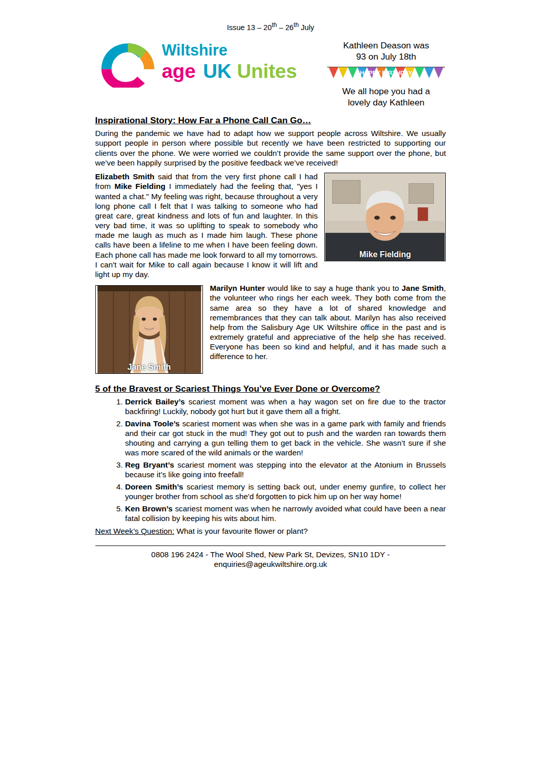Issue 13 – 20th – 26th July
Wiltshire age UK Unites
Kathleen Deason was
93 on July 18th HAPPY BIRTHDAY We all hope you had a
lovely day Kathleen
Inspirational Story: How Far a Phone Call Can Go…
During the pandemic we have had to adapt how we support people across Wiltshire. We usually support people in person where possible but recently we have been restricted to supporting our clients over the phone. We were worried we couldn’t provide the same support over the phone, but we’ve been happily surprised by the positive feedback we’ve received!
Mike Fielding
Elizabeth Smith said that from the very first phone call I had from Mike Fielding I immediately had the feeling that, "yes I wanted a chat." My feeling was right, because throughout a very long phone call I felt that I was talking to someone who had great care, great kindness and lots of fun and laughter. In this very bad time, it was so uplifting to speak to somebody who made me laugh as much as I made him laugh. These phone calls have been a lifeline to me when I have been feeling down. Each phone call has made me look forward to all my tomorrows. I can't wait for Mike to call again because I know it will lift and light up my day.
Jane Smith
Marilyn Hunter would like to say a huge thank you to Jane Smith, the volunteer who rings her each week. They both come from the same area so they have a lot of shared knowledge and remembrances that they can talk about. Marilyn has also received help from the Salisbury Age UK Wiltshire office in the past and is extremely grateful and appreciative of the help she has received. Everyone has been so kind and helpful, and it has made such a difference to her.
5 of the Bravest or Scariest Things You’ve Ever Done or Overcome?
Derrick Bailey’s scariest moment was when a hay wagon set on fire due to the tractor backfiring! Luckily, nobody got hurt but it gave them all a fright.
Davina Toole’s scariest moment was when she was in a game park with family and friends and their car got stuck in the mud! They got out to push and the warden ran towards them shouting and carrying a gun telling them to get back in the vehicle. She wasn’t sure if she was more scared of the wild animals or the warden!
Reg Bryant’s scariest moment was stepping into the elevator at the Atonium in Brussels because it’s like going into freefall!
Doreen Smith’s scariest memory is setting back out, under enemy gunfire, to collect her younger brother from school as she'd forgotten to pick him up on her way home!
Ken Brown’s scariest moment was when he narrowly avoided what could have been a near fatal collision by keeping his wits about him.
Next Week’s Question: What is your favourite flower or plant?
0808 196 2424 - The Wool Shed, New Park St, Devizes, SN10 1DY - enquiries@ageukwiltshire.org.uk